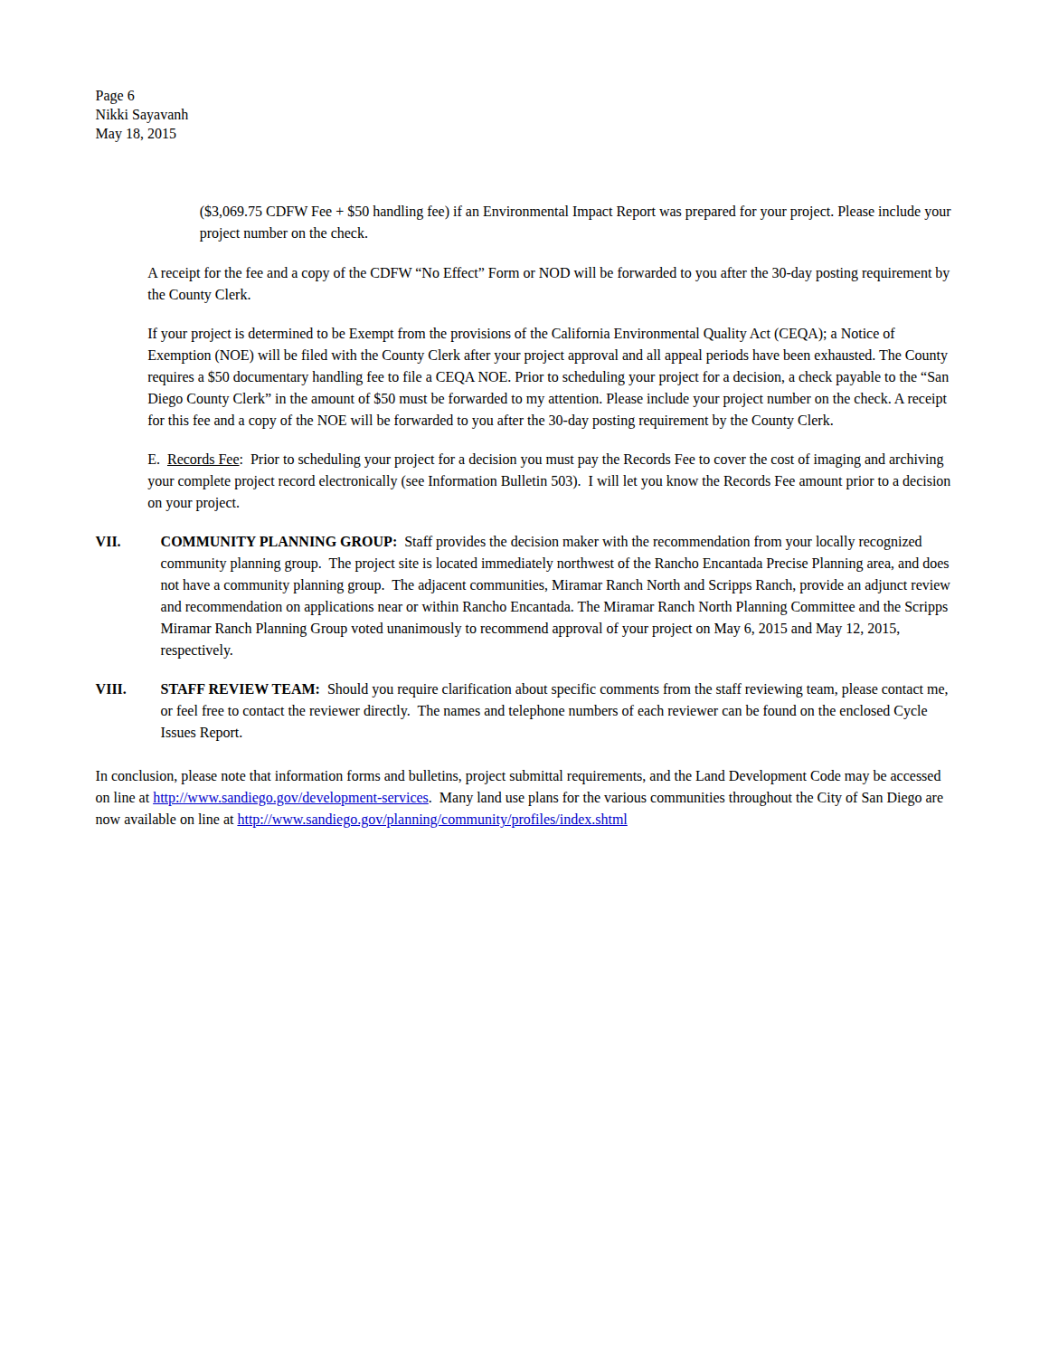Page 6
Nikki Sayavanh
May 18, 2015
($3,069.75 CDFW Fee + $50 handling fee) if an Environmental Impact Report was prepared for your project. Please include your project number on the check.
A receipt for the fee and a copy of the CDFW “No Effect” Form or NOD will be forwarded to you after the 30-day posting requirement by the County Clerk.
If your project is determined to be Exempt from the provisions of the California Environmental Quality Act (CEQA); a Notice of Exemption (NOE) will be filed with the County Clerk after your project approval and all appeal periods have been exhausted. The County requires a $50 documentary handling fee to file a CEQA NOE. Prior to scheduling your project for a decision, a check payable to the “San Diego County Clerk” in the amount of $50 must be forwarded to my attention. Please include your project number on the check. A receipt for this fee and a copy of the NOE will be forwarded to you after the 30-day posting requirement by the County Clerk.
E. Records Fee: Prior to scheduling your project for a decision you must pay the Records Fee to cover the cost of imaging and archiving your complete project record electronically (see Information Bulletin 503). I will let you know the Records Fee amount prior to a decision on your project.
VII.
COMMUNITY PLANNING GROUP: Staff provides the decision maker with the recommendation from your locally recognized community planning group. The project site is located immediately northwest of the Rancho Encantada Precise Planning area, and does not have a community planning group. The adjacent communities, Miramar Ranch North and Scripps Ranch, provide an adjunct review and recommendation on applications near or within Rancho Encantada. The Miramar Ranch North Planning Committee and the Scripps Miramar Ranch Planning Group voted unanimously to recommend approval of your project on May 6, 2015 and May 12, 2015, respectively.
VIII.
STAFF REVIEW TEAM: Should you require clarification about specific comments from the staff reviewing team, please contact me, or feel free to contact the reviewer directly. The names and telephone numbers of each reviewer can be found on the enclosed Cycle Issues Report.
In conclusion, please note that information forms and bulletins, project submittal requirements, and the Land Development Code may be accessed on line at http://www.sandiego.gov/development-services. Many land use plans for the various communities throughout the City of San Diego are now available on line at http://www.sandiego.gov/planning/community/profiles/index.shtml